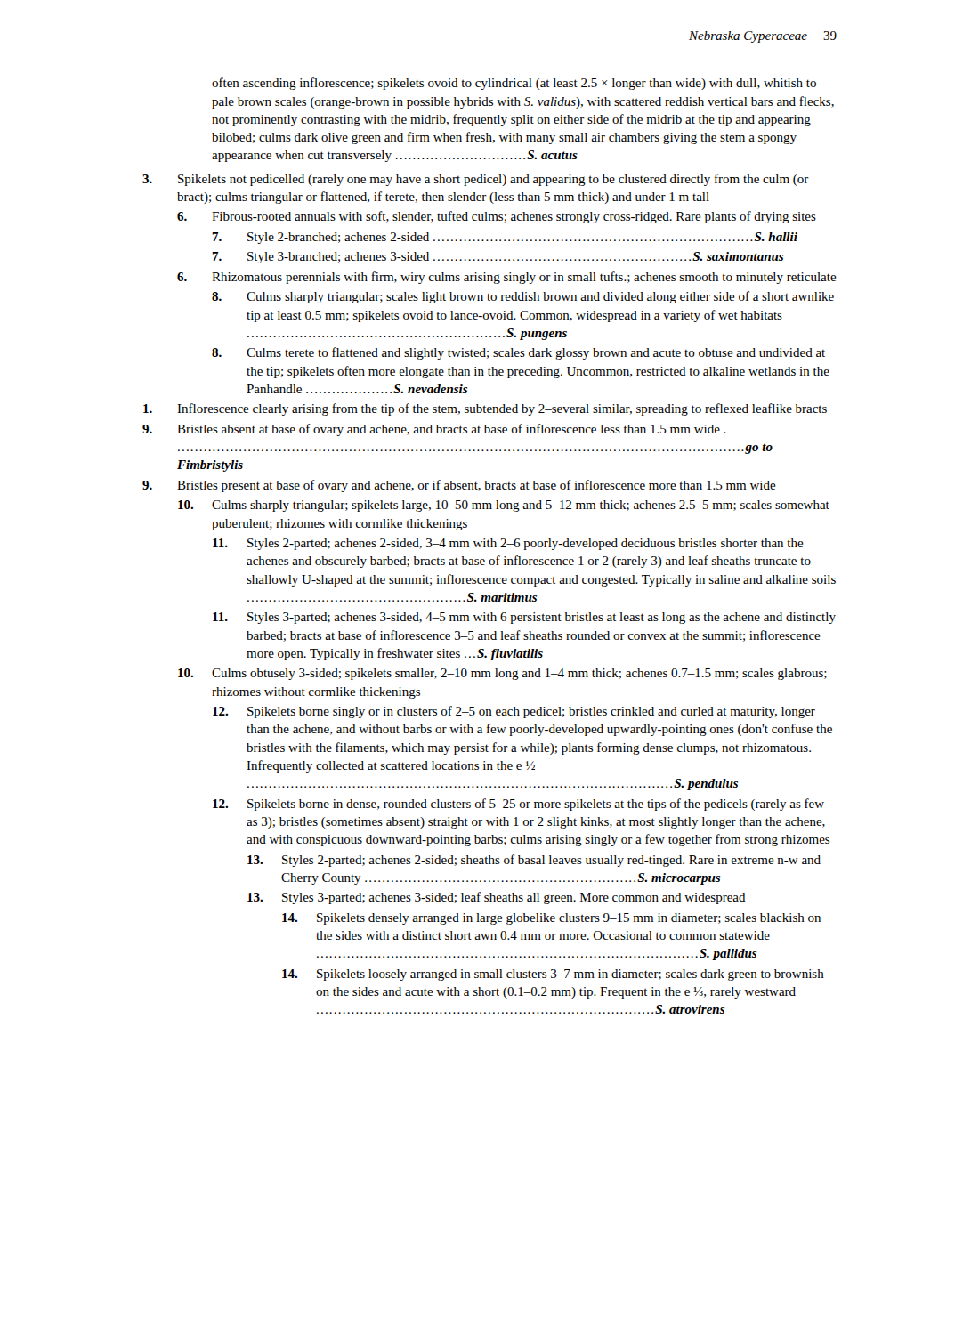Nebraska Cyperaceae 39
often ascending inflorescence; spikelets ovoid to cylindrical (at least 2.5 × longer than wide) with dull, whitish to pale brown scales (orange-brown in possible hybrids with S. validus), with scattered reddish vertical bars and flecks, not prominently contrasting with the midrib, frequently split on either side of the midrib at the tip and appearing bilobed; culms dark olive green and firm when fresh, with many small air chambers giving the stem a spongy appearance when cut transversely .............................. S. acutus
3. Spikelets not pedicelled (rarely one may have a short pedicel) and appearing to be clustered directly from the culm (or bract); culms triangular or flattened, if terete, then slender (less than 5 mm thick) and under 1 m tall
6. Fibrous-rooted annuals with soft, slender, tufted culms; achenes strongly cross-ridged. Rare plants of drying sites
7. Style 2-branched; achenes 2-sided ......................................................................... S. hallii
7. Style 3-branched; achenes 3-sided ........................................................... S. saximontanus
6. Rhizomatous perennials with firm, wiry culms arising singly or in small tufts.; achenes smooth to minutely reticulate
8. Culms sharply triangular; scales light brown to reddish brown and divided along either side of a short awnlike tip at least 0.5 mm; spikelets ovoid to lance-ovoid. Common, widespread in a variety of wet habitats ........................................................... S. pungens
8. Culms terete to flattened and slightly twisted; scales dark glossy brown and acute to obtuse and undivided at the tip; spikelets often more elongate than in the preceding. Uncommon, restricted to alkaline wetlands in the Panhandle .................... S. nevadensis
1. Inflorescence clearly arising from the tip of the stem, subtended by 2–several similar, spreading to reflexed leaflike bracts
9. Bristles absent at base of ovary and achene, and bracts at base of inflorescence less than 1.5 mm wide . ................................................................................................................................. go to Fimbristylis
9. Bristles present at base of ovary and achene, or if absent, bracts at base of inflorescence more than 1.5 mm wide
10. Culms sharply triangular; spikelets large, 10–50 mm long and 5–12 mm thick; achenes 2.5–5 mm; scales somewhat puberulent; rhizomes with cormlike thickenings
11. Styles 2-parted; achenes 2-sided, 3–4 mm with 2–6 poorly-developed deciduous bristles shorter than the achenes and obscurely barbed; bracts at base of inflorescence 1 or 2 (rarely 3) and leaf sheaths truncate to shallowly U-shaped at the summit; inflorescence compact and congested. Typically in saline and alkaline soils .................................................. S. maritimus
11. Styles 3-parted; achenes 3-sided, 4–5 mm with 6 persistent bristles at least as long as the achene and distinctly barbed; bracts at base of inflorescence 3–5 and leaf sheaths rounded or convex at the summit; inflorescence more open. Typically in freshwater sites ... S. fluviatilis
10. Culms obtusely 3-sided; spikelets smaller, 2–10 mm long and 1–4 mm thick; achenes 0.7–1.5 mm; scales glabrous; rhizomes without cormlike thickenings
12. Spikelets borne singly or in clusters of 2–5 on each pedicel; bristles crinkled and curled at maturity, longer than the achene, and without barbs or with a few poorly-developed upwardly-pointing ones (don't confuse the bristles with the filaments, which may persist for a while); plants forming dense clumps, not rhizomatous. Infrequently collected at scattered locations in the e ½ ................................................................................................. S. pendulus
12. Spikelets borne in dense, rounded clusters of 5–25 or more spikelets at the tips of the pedicels (rarely as few as 3); bristles (sometimes absent) straight or with 1 or 2 slight kinks, at most slightly longer than the achene, and with conspicuous downward-pointing barbs; culms arising singly or a few together from strong rhizomes
13. Styles 2-parted; achenes 2-sided; sheaths of basal leaves usually red-tinged. Rare in extreme n-w and Cherry County .............................................................. S. microcarpus
13. Styles 3-parted; achenes 3-sided; leaf sheaths all green. More common and widespread
14. Spikelets densely arranged in large globelike clusters 9–15 mm in diameter; scales blackish on the sides with a distinct short awn 0.4 mm or more. Occasional to common statewide ....................................................................................... S. pallidus
14. Spikelets loosely arranged in small clusters 3–7 mm in diameter; scales dark green to brownish on the sides and acute with a short (0.1–0.2 mm) tip. Frequent in the e ⅓, rarely westward ............................................................................. S. atrovirens